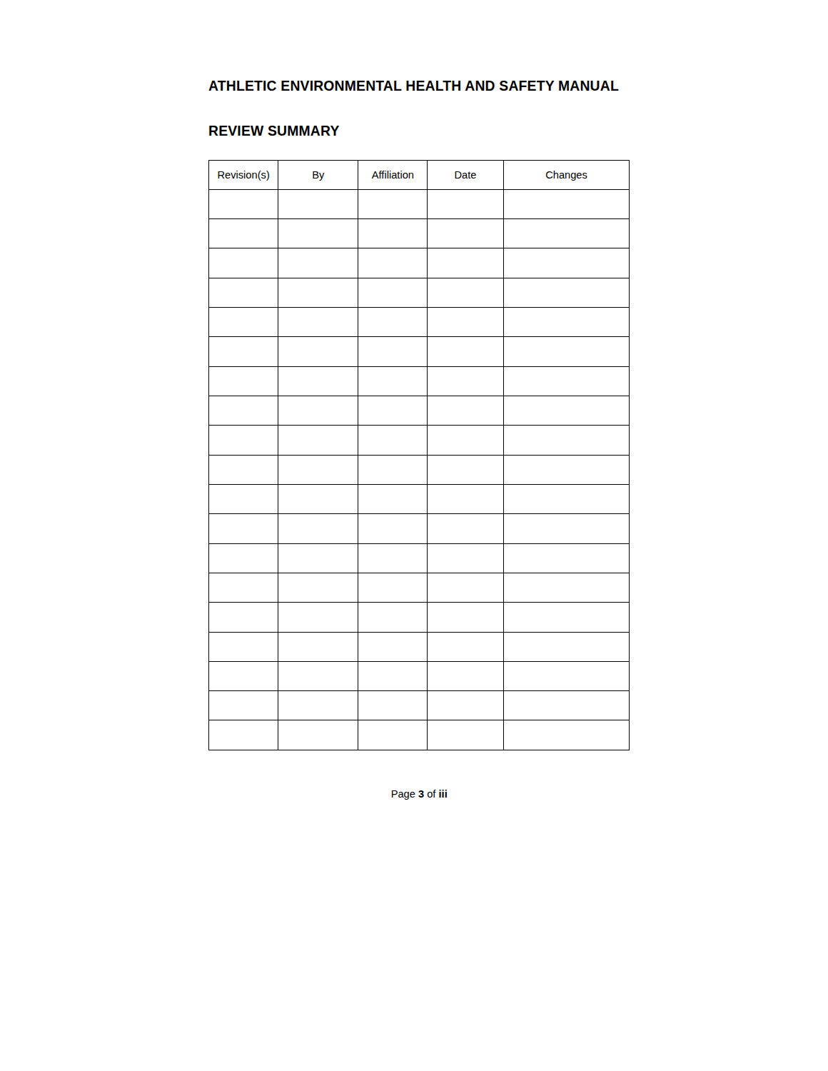ATHLETIC ENVIRONMENTAL HEALTH AND SAFETY MANUAL
REVIEW SUMMARY
| Revision(s) | By | Affiliation | Date | Changes |
| --- | --- | --- | --- | --- |
Page 3 of iii